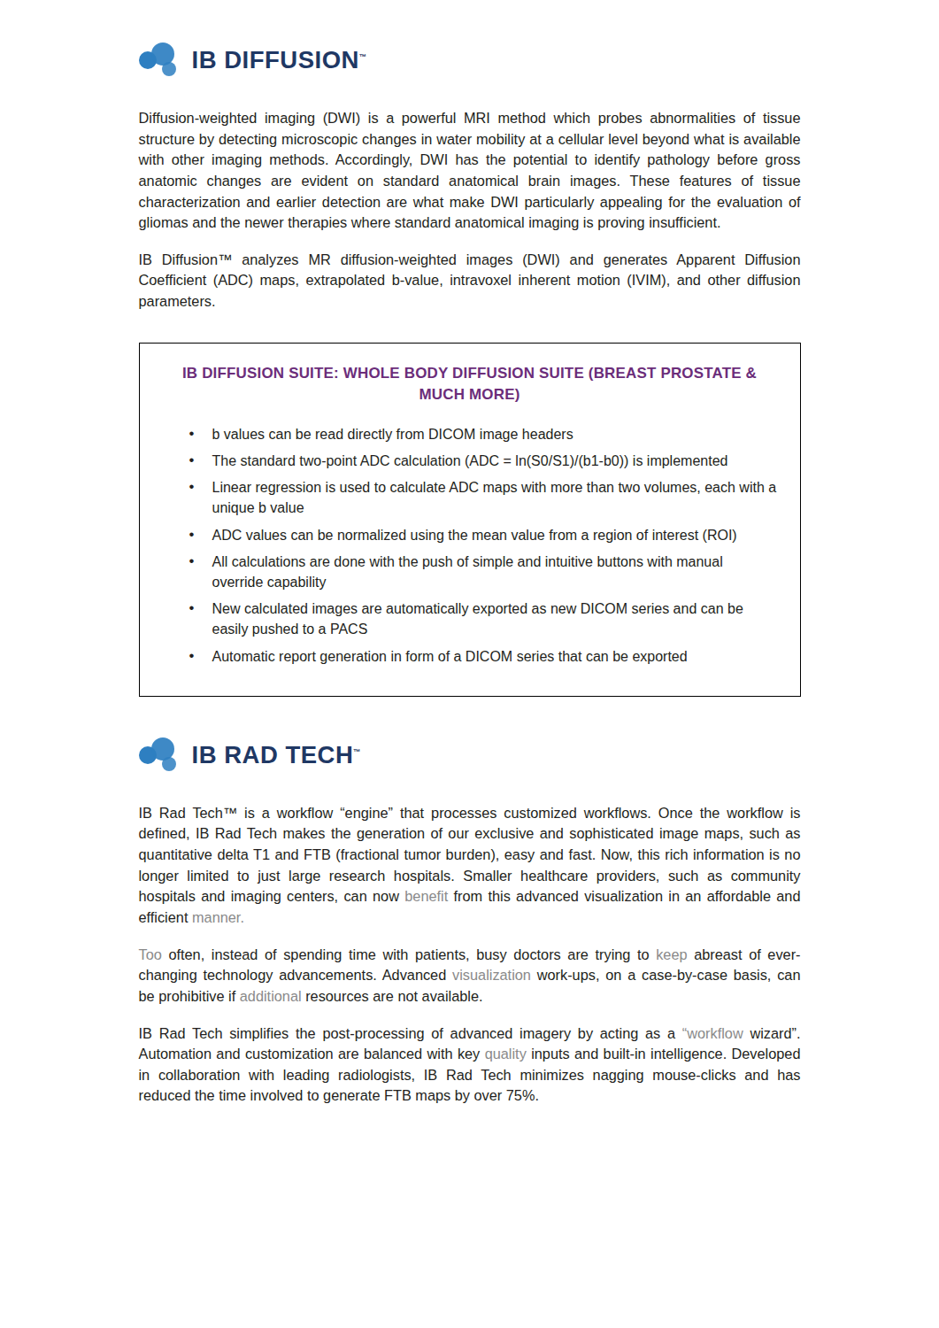IB DIFFUSION™
Diffusion-weighted imaging (DWI) is a powerful MRI method which probes abnormalities of tissue structure by detecting microscopic changes in water mobility at a cellular level beyond what is available with other imaging methods. Accordingly, DWI has the potential to identify pathology before gross anatomic changes are evident on standard anatomical brain images. These features of tissue characterization and earlier detection are what make DWI particularly appealing for the evaluation of gliomas and the newer therapies where standard anatomical imaging is proving insufficient.
IB Diffusion™ analyzes MR diffusion-weighted images (DWI) and generates Apparent Diffusion Coefficient (ADC) maps, extrapolated b-value, intravoxel inherent motion (IVIM), and other diffusion parameters.
IB Diffusion Suite: Whole Body Diffusion Suite (Breast Prostate & Much More)
b values can be read directly from DICOM image headers
The standard two-point ADC calculation (ADC = ln(S0/S1)/(b1-b0)) is implemented
Linear regression is used to calculate ADC maps with more than two volumes, each with a unique b value
ADC values can be normalized using the mean value from a region of interest (ROI)
All calculations are done with the push of simple and intuitive buttons with manual override capability
New calculated images are automatically exported as new DICOM series and can be easily pushed to a PACS
Automatic report generation in form of a DICOM series that can be exported
IB RAD TECH™
IB Rad Tech™ is a workflow “engine” that processes customized workflows. Once the workflow is defined, IB Rad Tech makes the generation of our exclusive and sophisticated image maps, such as quantitative delta T1 and FTB (fractional tumor burden), easy and fast. Now, this rich information is no longer limited to just large research hospitals. Smaller healthcare providers, such as community hospitals and imaging centers, can now benefit from this advanced visualization in an affordable and efficient manner.
Too often, instead of spending time with patients, busy doctors are trying to keep abreast of ever-changing technology advancements. Advanced visualization work-ups, on a case-by-case basis, can be prohibitive if additional resources are not available.
IB Rad Tech simplifies the post-processing of advanced imagery by acting as a “workflow wizard”. Automation and customization are balanced with key quality inputs and built-in intelligence. Developed in collaboration with leading radiologists, IB Rad Tech minimizes nagging mouse-clicks and has reduced the time involved to generate FTB maps by over 75%.